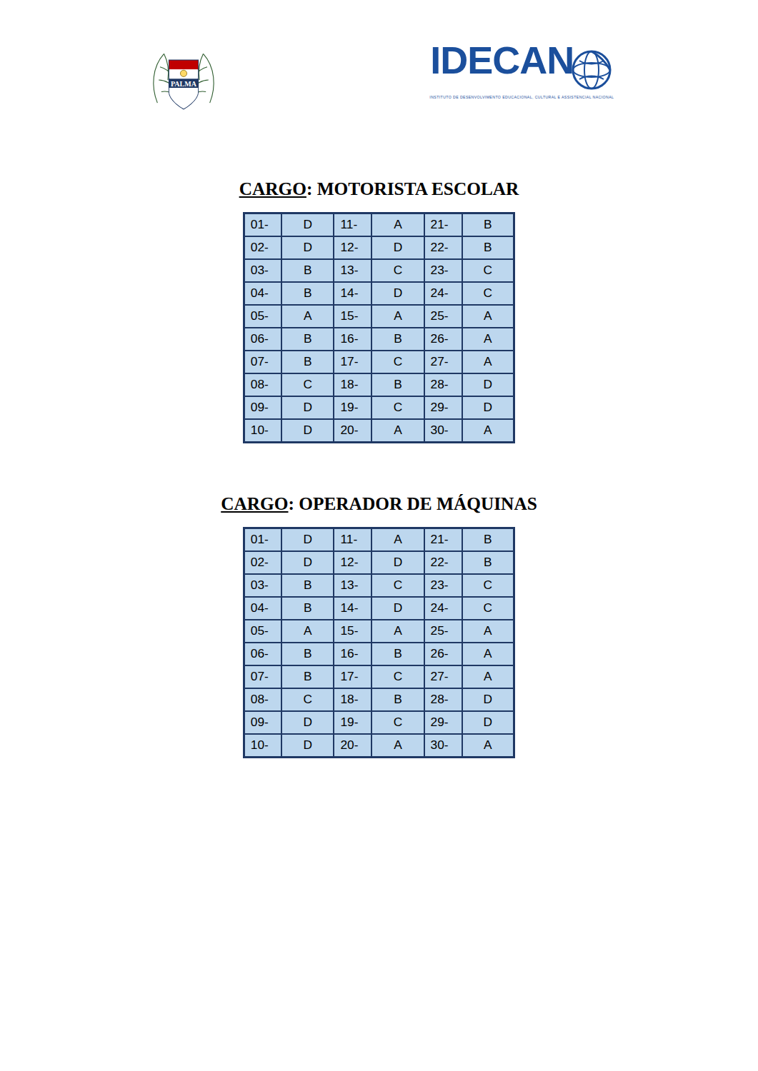PALMA
IDECAN
Instituto de Desenvolvimento Educacional, Cultural e Assistencial Nacional
CARGO: MOTORISTA ESCOLAR
| 01- | D | 11- | A | 21- | B |
| 02- | D | 12- | D | 22- | B |
| 03- | B | 13- | C | 23- | C |
| 04- | B | 14- | D | 24- | C |
| 05- | A | 15- | A | 25- | A |
| 06- | B | 16- | B | 26- | A |
| 07- | B | 17- | C | 27- | A |
| 08- | C | 18- | B | 28- | D |
| 09- | D | 19- | C | 29- | D |
| 10- | D | 20- | A | 30- | A |
CARGO: OPERADOR DE MÁQUINAS
| 01- | D | 11- | A | 21- | B |
| 02- | D | 12- | D | 22- | B |
| 03- | B | 13- | C | 23- | C |
| 04- | B | 14- | D | 24- | C |
| 05- | A | 15- | A | 25- | A |
| 06- | B | 16- | B | 26- | A |
| 07- | B | 17- | C | 27- | A |
| 08- | C | 18- | B | 28- | D |
| 09- | D | 19- | C | 29- | D |
| 10- | D | 20- | A | 30- | A |